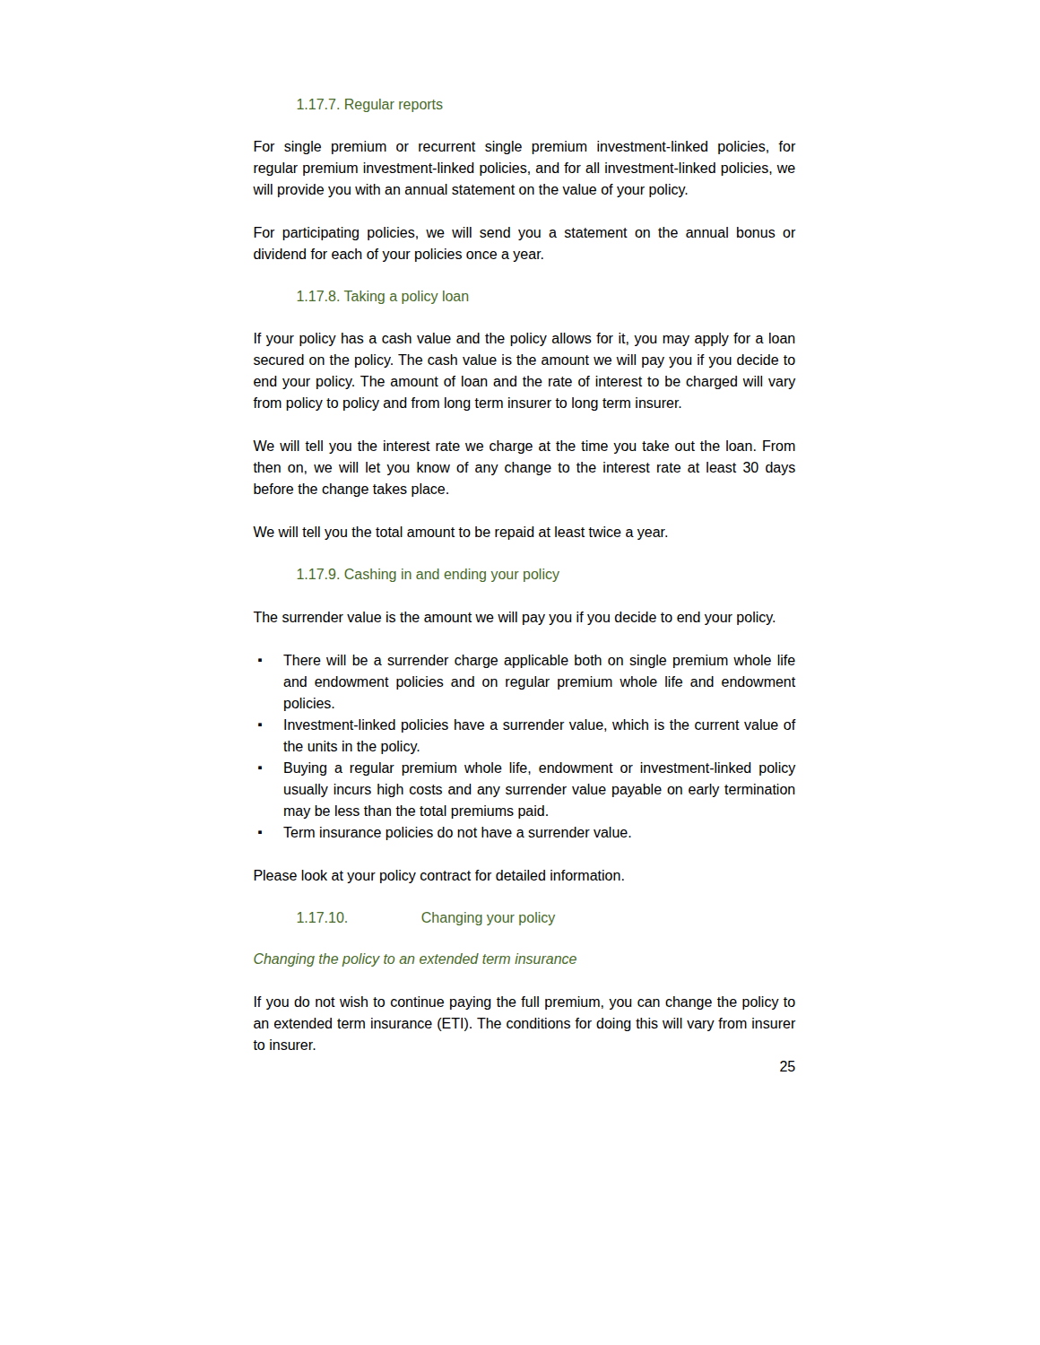1.17.7. Regular reports
For single premium or recurrent single premium investment-linked policies, for regular premium investment-linked policies, and for all investment-linked policies, we will provide you with an annual statement on the value of your policy.
For participating policies, we will send you a statement on the annual bonus or dividend for each of your policies once a year.
1.17.8. Taking a policy loan
If your policy has a cash value and the policy allows for it, you may apply for a loan secured on the policy. The cash value is the amount we will pay you if you decide to end your policy. The amount of loan and the rate of interest to be charged will vary from policy to policy and from long term insurer to long term insurer.
We will tell you the interest rate we charge at the time you take out the loan. From then on, we will let you know of any change to the interest rate at least 30 days before the change takes place.
We will tell you the total amount to be repaid at least twice a year.
1.17.9. Cashing in and ending your policy
The surrender value is the amount we will pay you if you decide to end your policy.
There will be a surrender charge applicable both on single premium whole life and endowment policies and on regular premium whole life and endowment policies.
Investment-linked policies have a surrender value, which is the current value of the units in the policy.
Buying a regular premium whole life, endowment or investment-linked policy usually incurs high costs and any surrender value payable on early termination may be less than the total premiums paid.
Term insurance policies do not have a surrender value.
Please look at your policy contract for detailed information.
1.17.10. Changing your policy
Changing the policy to an extended term insurance
If you do not wish to continue paying the full premium, you can change the policy to an extended term insurance (ETI). The conditions for doing this will vary from insurer to insurer.
25